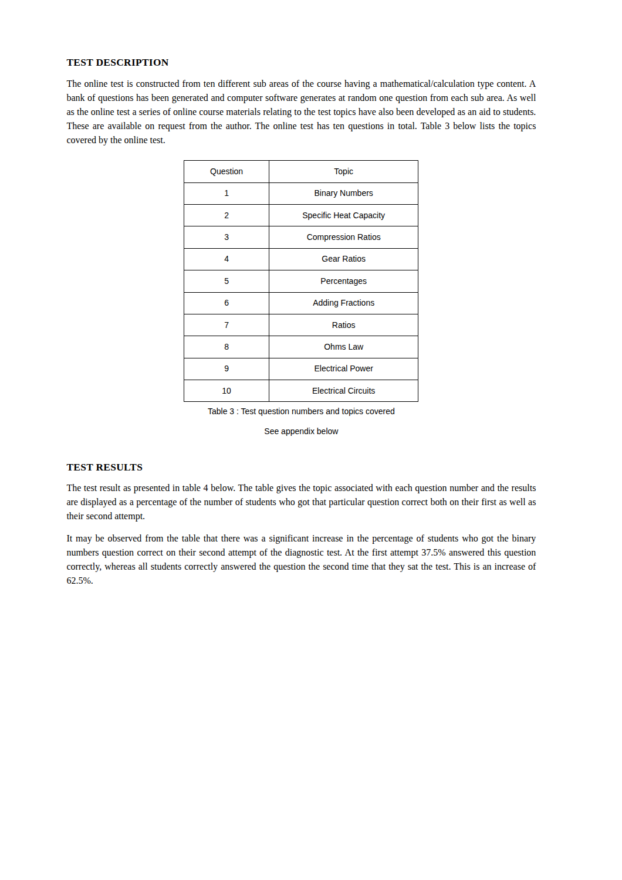TEST DESCRIPTION
The online test is constructed from ten different sub areas of the course having a mathematical/calculation type content. A bank of questions has been generated and computer software generates at random one question from each sub area. As well as the online test a series of online course materials relating to the test topics have also been developed as an aid to students. These are available on request from the author. The online test has ten questions in total. Table 3 below lists the topics covered by the online test.
| Question | Topic |
| 1 | Binary Numbers |
| 2 | Specific Heat Capacity |
| 3 | Compression Ratios |
| 4 | Gear Ratios |
| 5 | Percentages |
| 6 | Adding Fractions |
| 7 | Ratios |
| 8 | Ohms Law |
| 9 | Electrical Power |
| 10 | Electrical Circuits |
Table 3 : Test question numbers and topics covered
See appendix below
TEST RESULTS
The test result as presented in table 4 below. The table gives the topic associated with each question number and the results are displayed as a percentage of the number of students who got that particular question correct both on their first as well as their second attempt.
It may be observed from the table that there was a significant increase in the percentage of students who got the binary numbers question correct on their second attempt of the diagnostic test. At the first attempt 37.5% answered this question correctly, whereas all students correctly answered the question the second time that they sat the test. This is an increase of 62.5%.